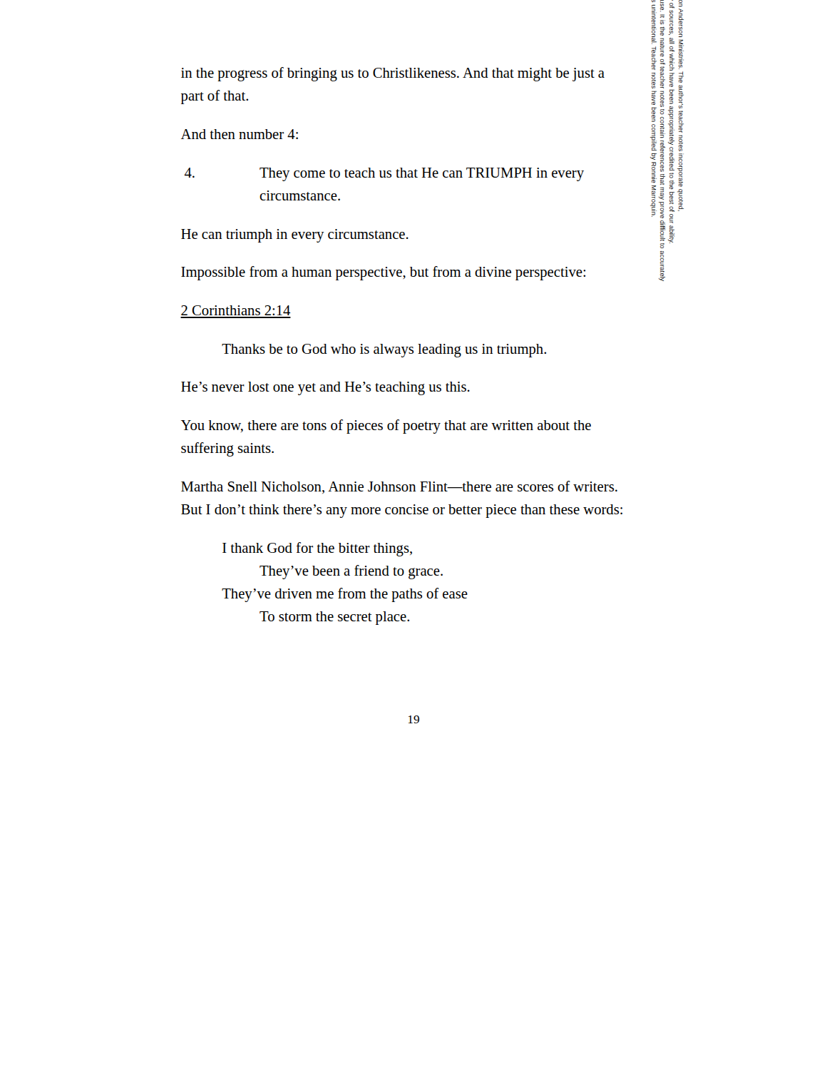Copyright © 2020 by Bible Teaching Resources by Don Anderson Ministries. The author's teacher notes incorporate quoted, paraphrased and summarized material from a variety of sources, all of which have been appropriately credited to the best of our ability. Quotations particularly reside within the realm of fair use. It is the nature of teacher notes to contain references that may prove difficult to accurately attribute. Any use of material without proper citation is unintentional. Teacher notes have been compiled by Ronnie Marroquin.
in the progress of bringing us to Christlikeness. And that might be just a part of that.
And then number 4:
4. They come to teach us that He can TRIUMPH in every circumstance.
He can triumph in every circumstance.
Impossible from a human perspective, but from a divine perspective:
2 Corinthians 2:14
Thanks be to God who is always leading us in triumph.
He’s never lost one yet and He’s teaching us this.
You know, there are tons of pieces of poetry that are written about the suffering saints.
Martha Snell Nicholson, Annie Johnson Flint—there are scores of writers. But I don’t think there’s any more concise or better piece than these words:
I thank God for the bitter things,
They’ve been a friend to grace. They’ve driven me from the paths of ease
To storm the secret place.
19